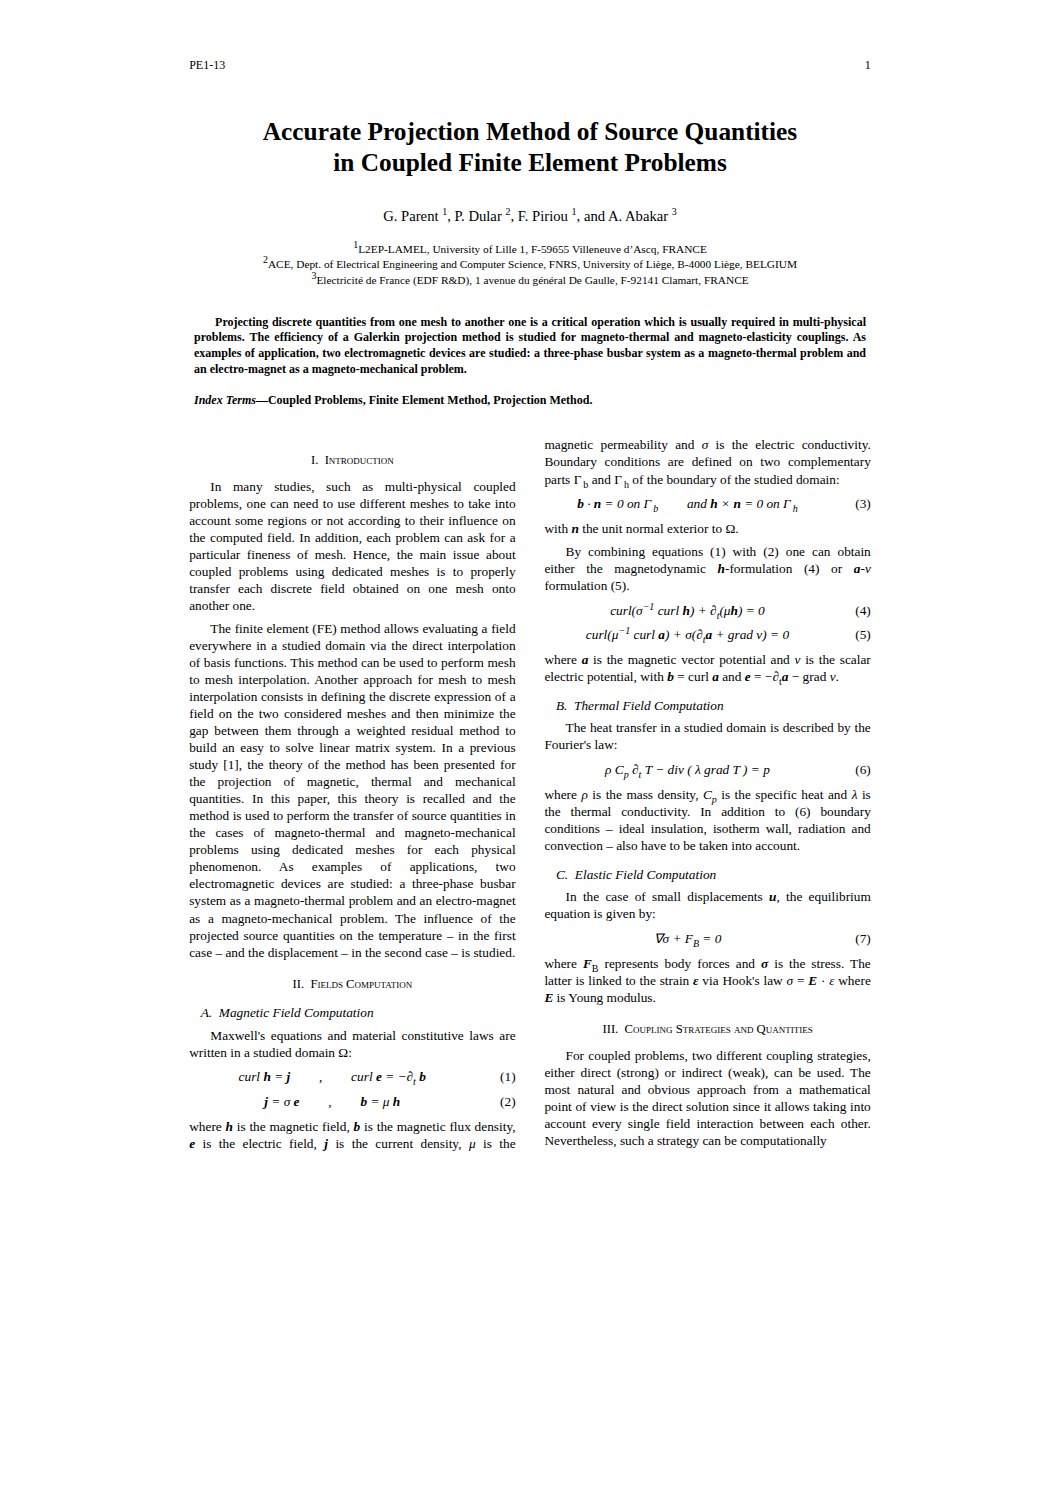PE1-13
1
Accurate Projection Method of Source Quantities
in Coupled Finite Element Problems
G. Parent 1, P. Dular 2, F. Piriou 1, and A. Abakar 3
1L2EP-LAMEL, University of Lille 1, F-59655 Villeneuve d’Ascq, FRANCE
2ACE, Dept. of Electrical Engineering and Computer Science, FNRS, University of Liège, B-4000 Liège, BELGIUM
3Electricité de France (EDF R&D), 1 avenue du général De Gaulle, F-92141 Clamart, FRANCE
Projecting discrete quantities from one mesh to another one is a critical operation which is usually required in multi-physical problems. The efficiency of a Galerkin projection method is studied for magneto-thermal and magneto-elasticity couplings. As examples of application, two electromagnetic devices are studied: a three-phase busbar system as a magneto-thermal problem and an electro-magnet as a magneto-mechanical problem.
Index Terms—Coupled Problems, Finite Element Method, Projection Method.
I. Introduction
In many studies, such as multi-physical coupled problems, one can need to use different meshes to take into account some regions or not according to their influence on the computed field. In addition, each problem can ask for a particular fineness of mesh. Hence, the main issue about coupled problems using dedicated meshes is to properly transfer each discrete field obtained on one mesh onto another one.
The finite element (FE) method allows evaluating a field everywhere in a studied domain via the direct interpolation of basis functions. This method can be used to perform mesh to mesh interpolation. Another approach for mesh to mesh interpolation consists in defining the discrete expression of a field on the two considered meshes and then minimize the gap between them through a weighted residual method to build an easy to solve linear matrix system. In a previous study [1], the theory of the method has been presented for the projection of magnetic, thermal and mechanical quantities. In this paper, this theory is recalled and the method is used to perform the transfer of source quantities in the cases of magneto-thermal and magneto-mechanical problems using dedicated meshes for each physical phenomenon. As examples of applications, two electromagnetic devices are studied: a three-phase busbar system as a magneto-thermal problem and an electro-magnet as a magneto-mechanical problem. The influence of the projected source quantities on the temperature – in the first case – and the displacement – in the second case – is studied.
II. Fields Computation
A. Magnetic Field Computation
Maxwell's equations and material constitutive laws are written in a studied domain Ω:
curl h = j , curl e = −∂t b
(1)
j = σ e , b = μ h
(2)
where h is the magnetic field, b is the magnetic flux density, e is the electric field, j is the current density, μ is the magnetic permeability and σ is the electric conductivity. Boundary conditions are defined on two complementary parts Γ b and Γ h of the boundary of the studied domain:
b · n = 0 on Γ b and h × n = 0 on Γ h
(3)
with n the unit normal exterior to Ω.
By combining equations (1) with (2) one can obtain either the magnetodynamic h-formulation (4) or a-v formulation (5).
curl(σ−1 curl h) + ∂t(μh) = 0
(4)
curl(μ−1 curl a) + σ(∂ta + grad v) = 0
(5)
where a is the magnetic vector potential and v is the scalar electric potential, with b = curl a and e = −∂ta − grad v.
B. Thermal Field Computation
The heat transfer in a studied domain is described by the Fourier's law:
ρ Cp ∂t T − div ( λ grad T ) = p
(6)
where ρ is the mass density, Cp is the specific heat and λ is the thermal conductivity. In addition to (6) boundary conditions – ideal insulation, isotherm wall, radiation and convection – also have to be taken into account.
C. Elastic Field Computation
In the case of small displacements u, the equilibrium equation is given by:
∇σ + FB = 0
(7)
where FB represents body forces and σ is the stress. The latter is linked to the strain ε via Hook's law σ = E · ε where E is Young modulus.
III. Coupling Strategies and Quantities
For coupled problems, two different coupling strategies, either direct (strong) or indirect (weak), can be used. The most natural and obvious approach from a mathematical point of view is the direct solution since it allows taking into account every single field interaction between each other. Nevertheless, such a strategy can be computationally